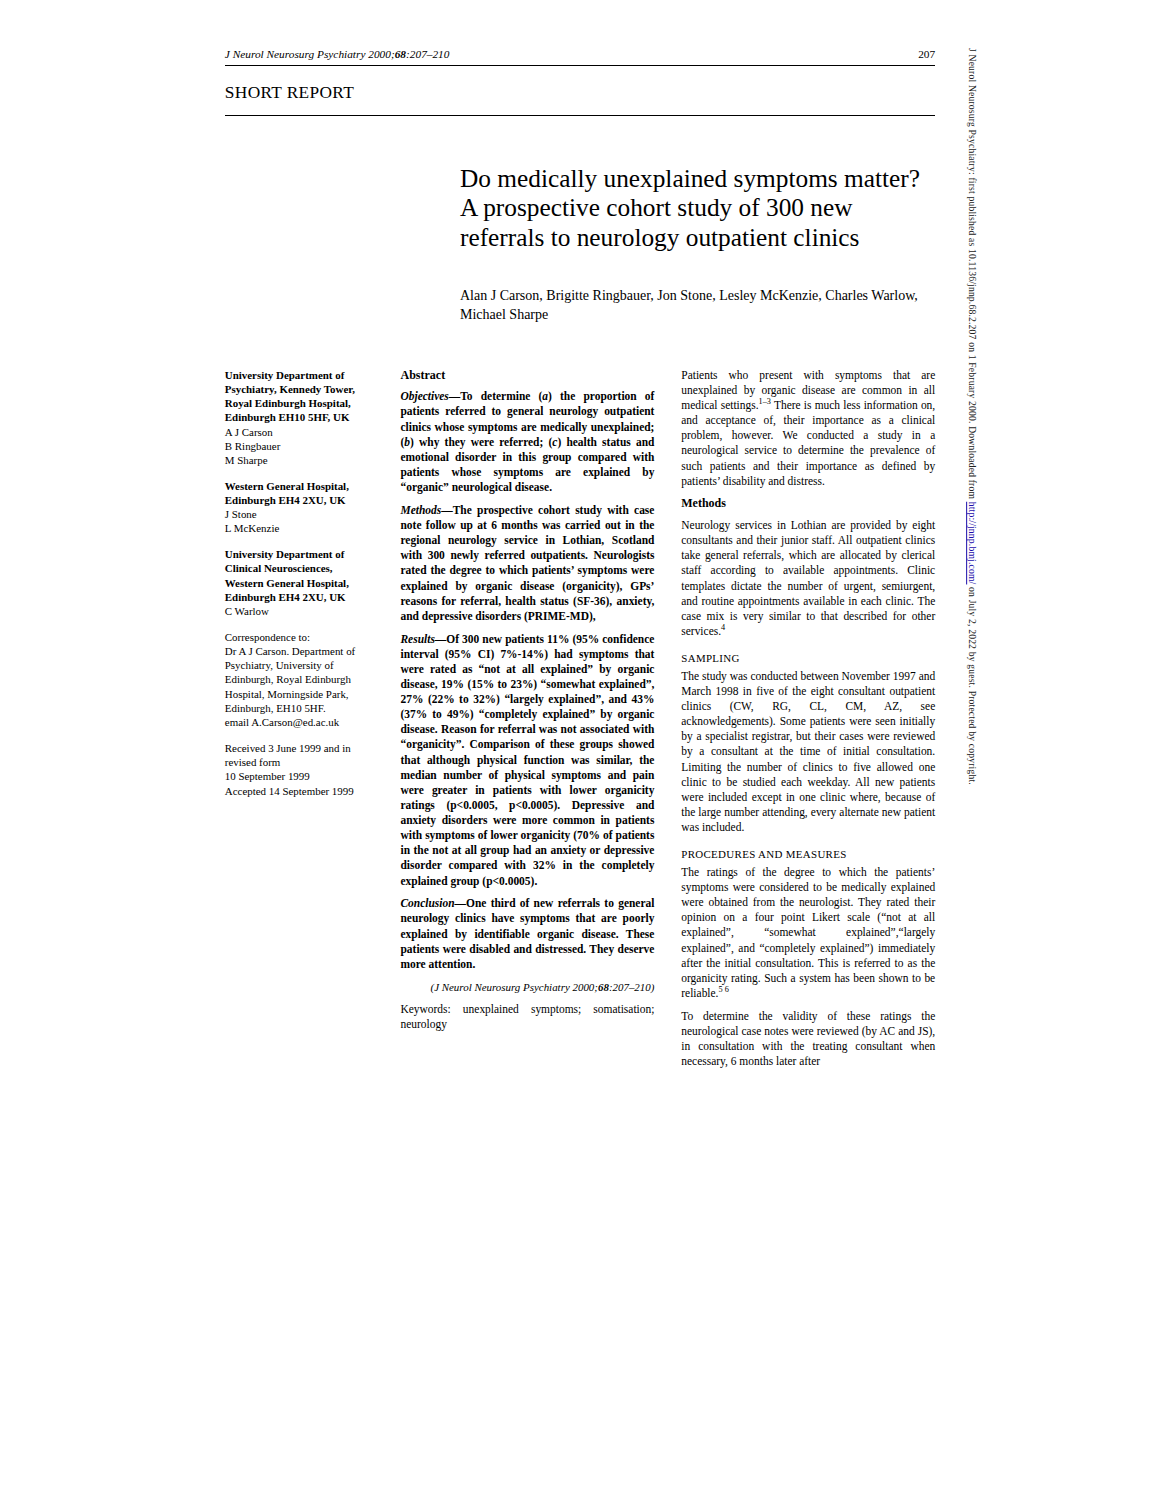J Neurol Neurosurg Psychiatry: first published as 10.1136/jnnp.68.2.207 on 1 February 2000. Downloaded from http://jnnp.bmj.com/ on July 2, 2022 by guest. Protected by copyright.
J Neurol Neurosurg Psychiatry 2000;68:207–210 207
SHORT REPORT
Do medically unexplained symptoms matter? A prospective cohort study of 300 new referrals to neurology outpatient clinics
Alan J Carson, Brigitte Ringbauer, Jon Stone, Lesley McKenzie, Charles Warlow,
Michael Sharpe
University Department of Psychiatry, Kennedy Tower, Royal Edinburgh Hospital, Edinburgh EH10 5HF, UK
A J Carson
B Ringbauer
M Sharpe
Western General Hospital, Edinburgh EH4 2XU, UK
J Stone
L McKenzie
University Department of Clinical Neurosciences, Western General Hospital, Edinburgh EH4 2XU, UK
C Warlow
Correspondence to:
Dr A J Carson. Department of Psychiatry, University of Edinburgh, Royal Edinburgh Hospital, Morningside Park, Edinburgh, EH10 5HF.
email A.Carson@ed.ac.uk
Received 3 June 1999 and in revised form
10 September 1999
Accepted 14 September 1999
Abstract
Objectives—To determine (a) the proportion of patients referred to general neurology outpatient clinics whose symptoms are medically unexplained; (b) why they were referred; (c) health status and emotional disorder in this group compared with patients whose symptoms are explained by “organic” neurological disease.
Methods—The prospective cohort study with case note follow up at 6 months was carried out in the regional neurology service in Lothian, Scotland with 300 newly referred outpatients. Neurologists rated the degree to which patients’ symptoms were explained by organic disease (organicity), GPs’ reasons for referral, health status (SF-36), anxiety, and depressive disorders (PRIME-MD),
Results—Of 300 new patients 11% (95% confidence interval (95% CI) 7%-14%) had symptoms that were rated as “not at all explained” by organic disease, 19% (15% to 23%) “somewhat explained”, 27% (22% to 32%) “largely explained”, and 43% (37% to 49%) “completely explained” by organic disease. Reason for referral was not associated with “organicity”. Comparison of these groups showed that although physical function was similar, the median number of physical symptoms and pain were greater in patients with lower organicity ratings (p<0.0005, p<0.0005). Depressive and anxiety disorders were more common in patients with symptoms of lower organicity (70% of patients in the not at all group had an anxiety or depressive disorder compared with 32% in the completely explained group (p<0.0005).
Conclusion—One third of new referrals to general neurology clinics have symptoms that are poorly explained by identifiable organic disease. These patients were disabled and distressed. They deserve more attention.
(J Neurol Neurosurg Psychiatry 2000;68:207–210)
Keywords: unexplained symptoms; somatisation; neurology
Patients who present with symptoms that are unexplained by organic disease are common in all medical settings.1–3 There is much less information on, and acceptance of, their importance as a clinical problem, however. We conducted a study in a neurological service to determine the prevalence of such patients and their importance as defined by patients’ disability and distress.
Methods
Neurology services in Lothian are provided by eight consultants and their junior staff. All outpatient clinics take general referrals, which are allocated by clerical staff according to available appointments. Clinic templates dictate the number of urgent, semiurgent, and routine appointments available in each clinic. The case mix is very similar to that described for other services.4
SAMPLING
The study was conducted between November 1997 and March 1998 in five of the eight consultant outpatient clinics (CW, RG, CL, CM, AZ, see acknowledgements). Some patients were seen initially by a specialist registrar, but their cases were reviewed by a consultant at the time of initial consultation. Limiting the number of clinics to five allowed one clinic to be studied each weekday. All new patients were included except in one clinic where, because of the large number attending, every alternate new patient was included.
PROCEDURES AND MEASURES
The ratings of the degree to which the patients’ symptoms were considered to be medically explained were obtained from the neurologist. They rated their opinion on a four point Likert scale (“not at all explained”, “somewhat explained”,“largely explained”, and “completely explained”) immediately after the initial consultation. This is referred to as the organicity rating. Such a system has been shown to be reliable.5 6
To determine the validity of these ratings the neurological case notes were reviewed (by AC and JS), in consultation with the treating consultant when necessary, 6 months later after